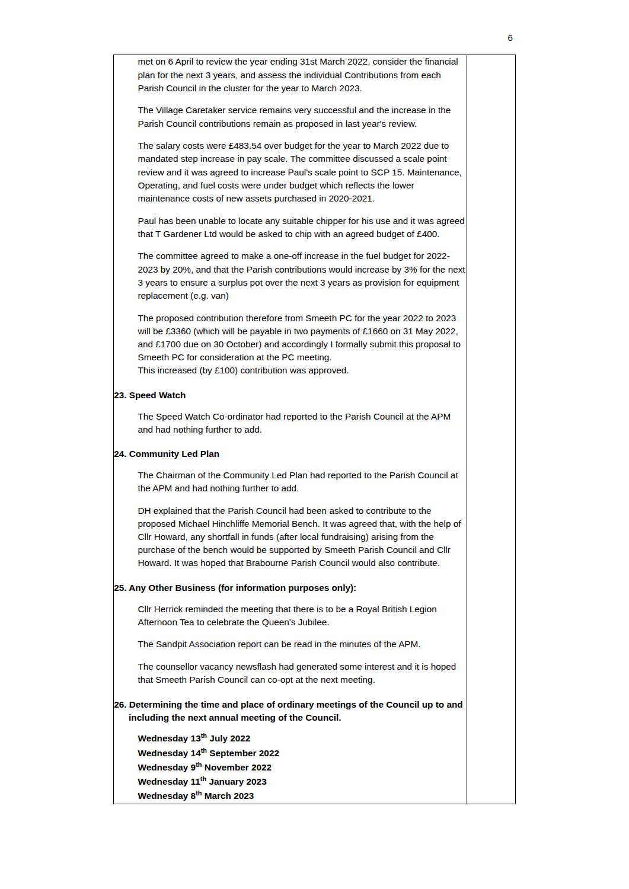6
| met on 6 April to review the year ending 31st March 2022, consider the financial plan for the next 3 years, and assess the individual Contributions from each Parish Council in the cluster for the year to March 2023. The Village Caretaker service remains very successful and the increase in the Parish Council contributions remain as proposed in last year's review. The salary costs were £483.54 over budget for the year to March 2022 due to mandated step increase in pay scale. The committee discussed a scale point review and it was agreed to increase Paul's scale point to SCP 15. Maintenance, Operating, and fuel costs were under budget which reflects the lower maintenance costs of new assets purchased in 2020-2021. Paul has been unable to locate any suitable chipper for his use and it was agreed that T Gardener Ltd would be asked to chip with an agreed budget of £400. The committee agreed to make a one-off increase in the fuel budget for 2022-2023 by 20%, and that the Parish contributions would increase by 3% for the next 3 years to ensure a surplus pot over the next 3 years as provision for equipment replacement (e.g. van) The proposed contribution therefore from Smeeth PC for the year 2022 to 2023 will be £3360 (which will be payable in two payments of £1660 on 31 May 2022, and £1700 due on 30 October) and accordingly I formally submit this proposal to Smeeth PC for consideration at the PC meeting. This increased (by £100) contribution was approved. 23. Speed Watch The Speed Watch Co-ordinator had reported to the Parish Council at the APM and had nothing further to add. 24. Community Led Plan The Chairman of the Community Led Plan had reported to the Parish Council at the APM and had nothing further to add. DH explained that the Parish Council had been asked to contribute to the proposed Michael Hinchliffe Memorial Bench. It was agreed that, with the help of Cllr Howard, any shortfall in funds (after local fundraising) arising from the purchase of the bench would be supported by Smeeth Parish Council and Cllr Howard. It was hoped that Brabourne Parish Council would also contribute. 25. Any Other Business (for information purposes only): Cllr Herrick reminded the meeting that there is to be a Royal British Legion Afternoon Tea to celebrate the Queen's Jubilee. The Sandpit Association report can be read in the minutes of the APM. The counsellor vacancy newsflash had generated some interest and it is hoped that Smeeth Parish Council can co-opt at the next meeting. 26. Determining the time and place of ordinary meetings of the Council up to and including the next annual meeting of the Council. Wednesday 13 th July 2022 Wednesday 14 th September 2022 Wednesday 9 th November 2022 Wednesday 11 th January 2023 Wednesday 8 th March 2023 | |